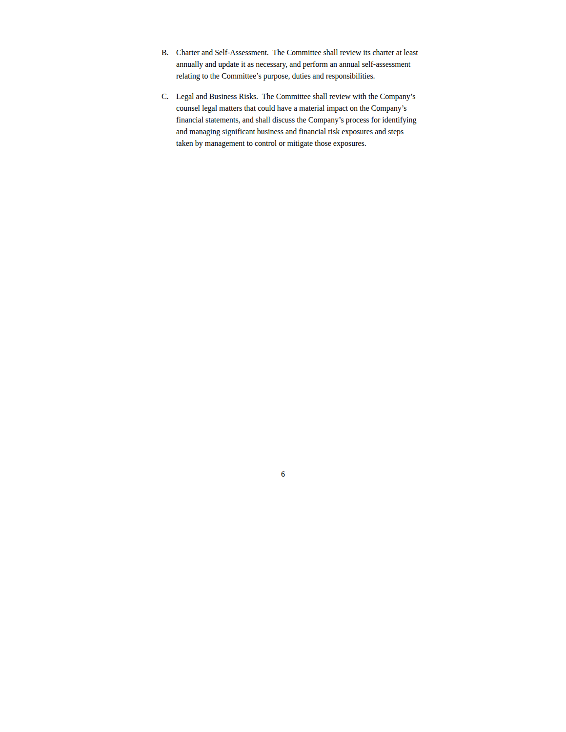Charter and Self-Assessment. The Committee shall review its charter at least annually and update it as necessary, and perform an annual self-assessment relating to the Committee’s purpose, duties and responsibilities.
Legal and Business Risks. The Committee shall review with the Company’s counsel legal matters that could have a material impact on the Company’s financial statements, and shall discuss the Company’s process for identifying and managing significant business and financial risk exposures and steps taken by management to control or mitigate those exposures.
6